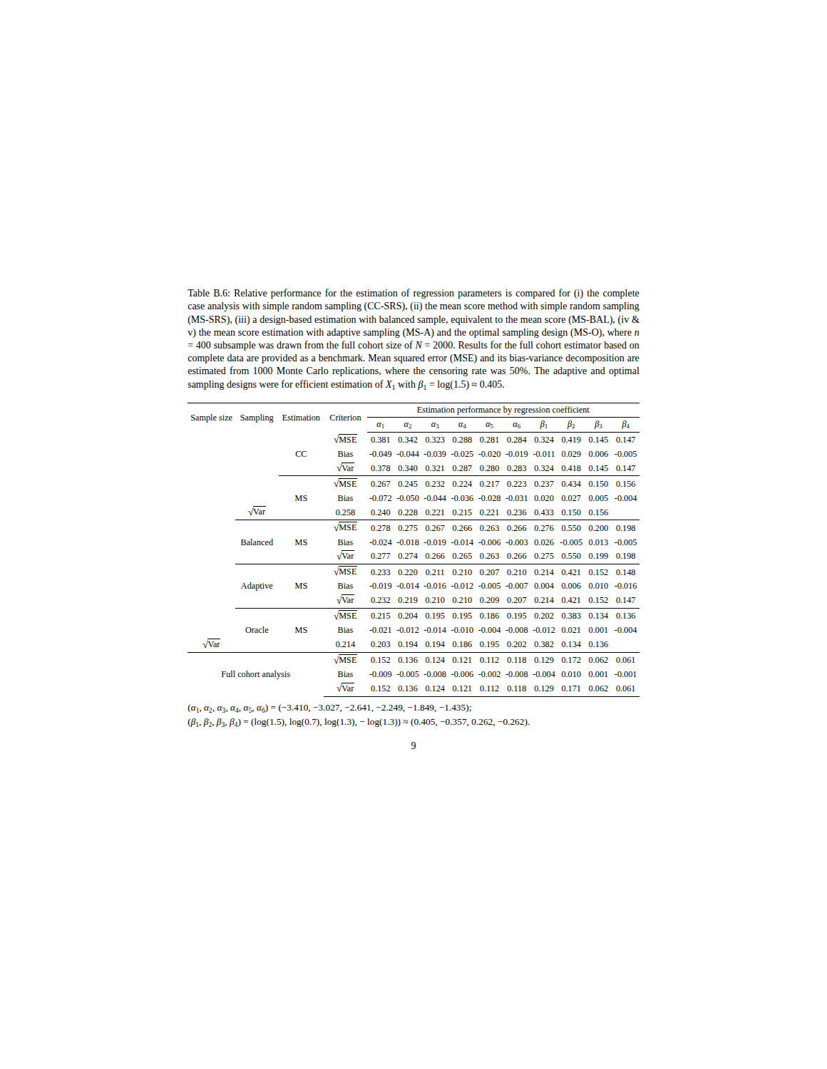Table B.6: Relative performance for the estimation of regression parameters is compared for (i) the complete case analysis with simple random sampling (CC-SRS), (ii) the mean score method with simple random sampling (MS-SRS), (iii) a design-based estimation with balanced sample, equivalent to the mean score (MS-BAL), (iv & v) the mean score estimation with adaptive sampling (MS-A) and the optimal sampling design (MS-O), where n = 400 subsample was drawn from the full cohort size of N = 2000. Results for the full cohort estimator based on complete data are provided as a benchmark. Mean squared error (MSE) and its bias-variance decomposition are estimated from 1000 Monte Carlo replications, where the censoring rate was 50%. The adaptive and optimal sampling designs were for efficient estimation of X1 with β1 = log(1.5) ≈ 0.405.
| Sample size | Sampling | Estimation | Criterion | Estimation performance by regression coefficient |
| α 1 | α 2 | α 3 | α 4 | α 5 | α 6 | β 1 | β 2 | β 3 | β 4 |
| | | CC | √ MSE | 0.381 | 0.342 | 0.323 | 0.288 | 0.281 | 0.284 | 0.324 | 0.419 | 0.145 | 0.147 |
| Bias | -0.049 | -0.044 | -0.039 | -0.025 | -0.020 | -0.019 | -0.011 | 0.029 | 0.006 | -0.005 |
| √ Var | 0.378 | 0.340 | 0.321 | 0.287 | 0.280 | 0.283 | 0.324 | 0.418 | 0.145 | 0.147 |
| MS | √ MSE | 0.267 | 0.245 | 0.232 | 0.224 | 0.217 | 0.223 | 0.237 | 0.434 | 0.150 | 0.156 |
| Bias | -0.072 | -0.050 | -0.044 | -0.036 | -0.028 | -0.031 | 0.020 | 0.027 | 0.005 | -0.004 |
| √ Var | 0.258 | 0.240 | 0.228 | 0.221 | 0.215 | 0.221 | 0.236 | 0.433 | 0.150 | 0.156 |
| Balanced | MS | √ MSE | 0.278 | 0.275 | 0.267 | 0.266 | 0.263 | 0.266 | 0.276 | 0.550 | 0.200 | 0.198 |
| Bias | -0.024 | -0.018 | -0.019 | -0.014 | -0.006 | -0.003 | 0.026 | -0.005 | 0.013 | -0.005 |
| √ Var | 0.277 | 0.274 | 0.266 | 0.265 | 0.263 | 0.266 | 0.275 | 0.550 | 0.199 | 0.198 |
| Adaptive | MS | √ MSE | 0.233 | 0.220 | 0.211 | 0.210 | 0.207 | 0.210 | 0.214 | 0.421 | 0.152 | 0.148 |
| Bias | -0.019 | -0.014 | -0.016 | -0.012 | -0.005 | -0.007 | 0.004 | 0.006 | 0.010 | -0.016 |
| √ Var | 0.232 | 0.219 | 0.210 | 0.210 | 0.209 | 0.207 | 0.214 | 0.421 | 0.152 | 0.147 |
| Oracle | MS | √ MSE | 0.215 | 0.204 | 0.195 | 0.195 | 0.186 | 0.195 | 0.202 | 0.383 | 0.134 | 0.136 |
| Bias | -0.021 | -0.012 | -0.014 | -0.010 | -0.004 | -0.008 | -0.012 | 0.021 | 0.001 | -0.004 |
| √ Var | 0.214 | 0.203 | 0.194 | 0.194 | 0.186 | 0.195 | 0.202 | 0.382 | 0.134 | 0.136 |
| Full cohort analysis | √ MSE | 0.152 | 0.136 | 0.124 | 0.121 | 0.112 | 0.118 | 0.129 | 0.172 | 0.062 | 0.061 |
| Bias | -0.009 | -0.005 | -0.008 | -0.006 | -0.002 | -0.008 | -0.004 | 0.010 | 0.001 | -0.001 |
| √ Var | 0.152 | 0.136 | 0.124 | 0.121 | 0.112 | 0.118 | 0.129 | 0.171 | 0.062 | 0.061 |
(α1, α2, α3, α4, α5, α6) = (−3.410, −3.027, −2.641, −2.249, −1.849, −1.435);
(β1, β2, β3, β4) = (log(1.5), log(0.7), log(1.3), − log(1.3)) ≈ (0.405, −0.357, 0.262, −0.262).
9